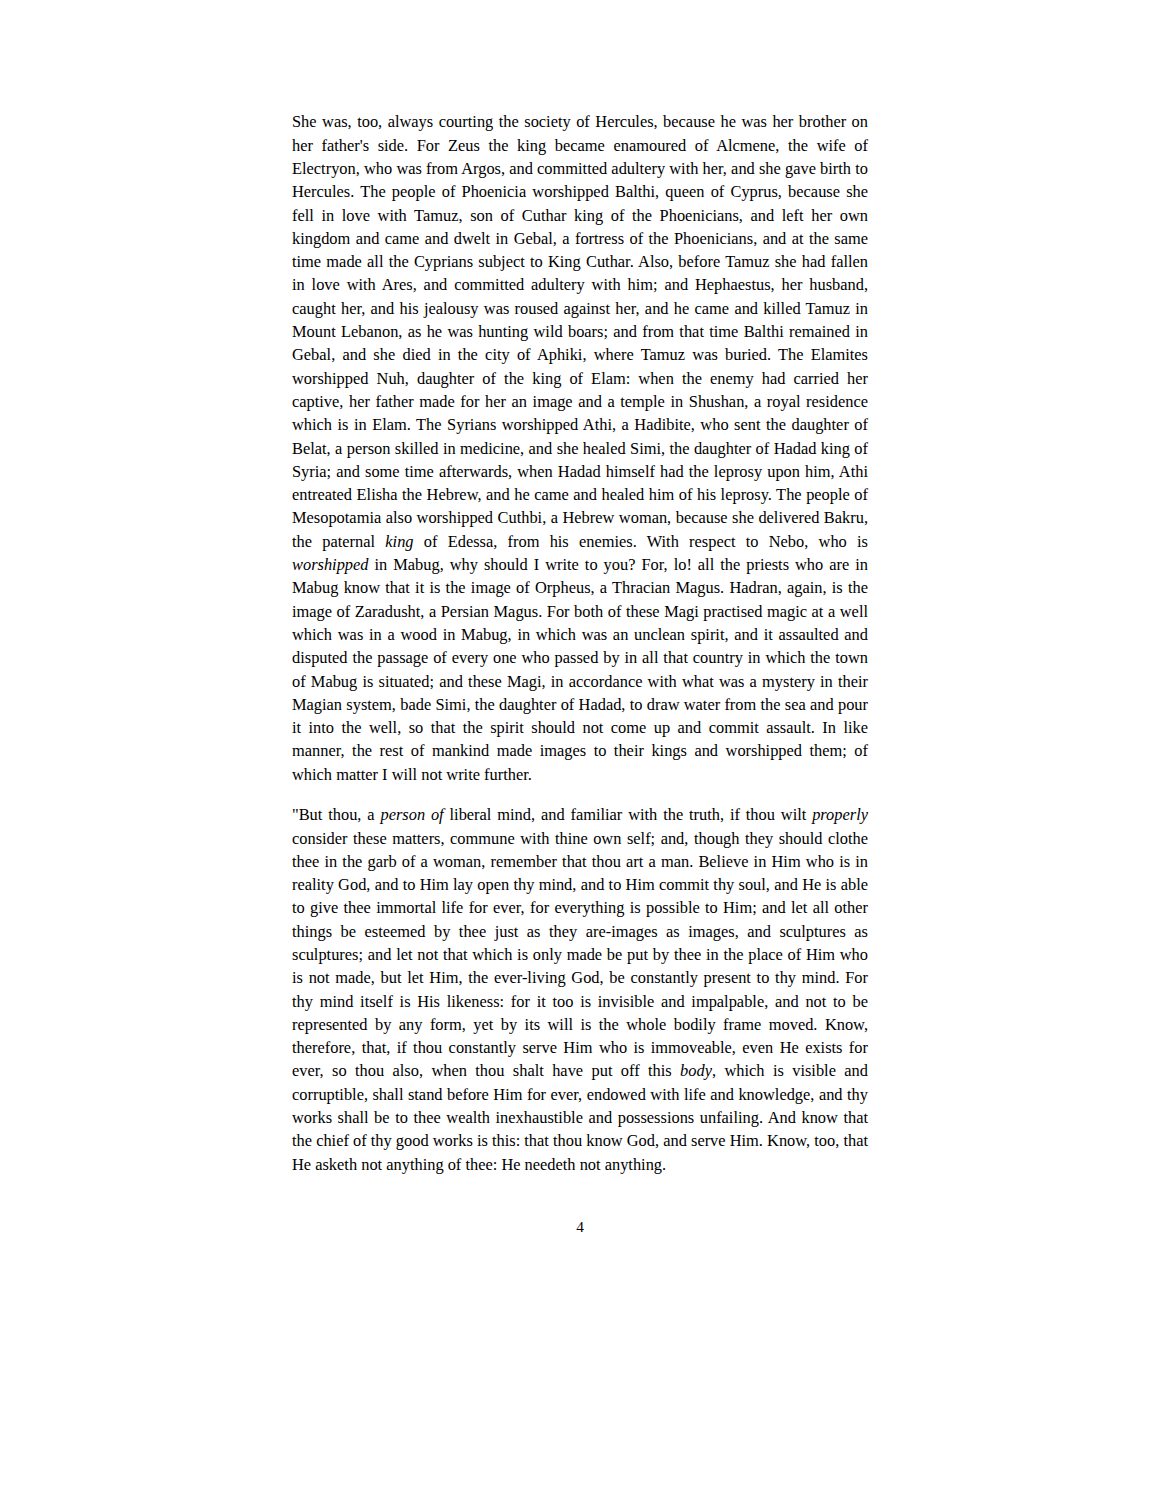She was, too, always courting the society of Hercules, because he was her brother on her father's side. For Zeus the king became enamoured of Alcmene, the wife of Electryon, who was from Argos, and committed adultery with her, and she gave birth to Hercules. The people of Phoenicia worshipped Balthi, queen of Cyprus, because she fell in love with Tamuz, son of Cuthar king of the Phoenicians, and left her own kingdom and came and dwelt in Gebal, a fortress of the Phoenicians, and at the same time made all the Cyprians subject to King Cuthar. Also, before Tamuz she had fallen in love with Ares, and committed adultery with him; and Hephaestus, her husband, caught her, and his jealousy was roused against her, and he came and killed Tamuz in Mount Lebanon, as he was hunting wild boars; and from that time Balthi remained in Gebal, and she died in the city of Aphiki, where Tamuz was buried. The Elamites worshipped Nuh, daughter of the king of Elam: when the enemy had carried her captive, her father made for her an image and a temple in Shushan, a royal residence which is in Elam. The Syrians worshipped Athi, a Hadibite, who sent the daughter of Belat, a person skilled in medicine, and she healed Simi, the daughter of Hadad king of Syria; and some time afterwards, when Hadad himself had the leprosy upon him, Athi entreated Elisha the Hebrew, and he came and healed him of his leprosy. The people of Mesopotamia also worshipped Cuthbi, a Hebrew woman, because she delivered Bakru, the paternal king of Edessa, from his enemies. With respect to Nebo, who is worshipped in Mabug, why should I write to you? For, lo! all the priests who are in Mabug know that it is the image of Orpheus, a Thracian Magus. Hadran, again, is the image of Zaradusht, a Persian Magus. For both of these Magi practised magic at a well which was in a wood in Mabug, in which was an unclean spirit, and it assaulted and disputed the passage of every one who passed by in all that country in which the town of Mabug is situated; and these Magi, in accordance with what was a mystery in their Magian system, bade Simi, the daughter of Hadad, to draw water from the sea and pour it into the well, so that the spirit should not come up and commit assault. In like manner, the rest of mankind made images to their kings and worshipped them; of which matter I will not write further.
"But thou, a person of liberal mind, and familiar with the truth, if thou wilt properly consider these matters, commune with thine own self; and, though they should clothe thee in the garb of a woman, remember that thou art a man. Believe in Him who is in reality God, and to Him lay open thy mind, and to Him commit thy soul, and He is able to give thee immortal life for ever, for everything is possible to Him; and let all other things be esteemed by thee just as they are-images as images, and sculptures as sculptures; and let not that which is only made be put by thee in the place of Him who is not made, but let Him, the ever-living God, be constantly present to thy mind. For thy mind itself is His likeness: for it too is invisible and impalpable, and not to be represented by any form, yet by its will is the whole bodily frame moved. Know, therefore, that, if thou constantly serve Him who is immoveable, even He exists for ever, so thou also, when thou shalt have put off this body, which is visible and corruptible, shall stand before Him for ever, endowed with life and knowledge, and thy works shall be to thee wealth inexhaustible and possessions unfailing. And know that the chief of thy good works is this: that thou know God, and serve Him. Know, too, that He asketh not anything of thee: He needeth not anything.
4